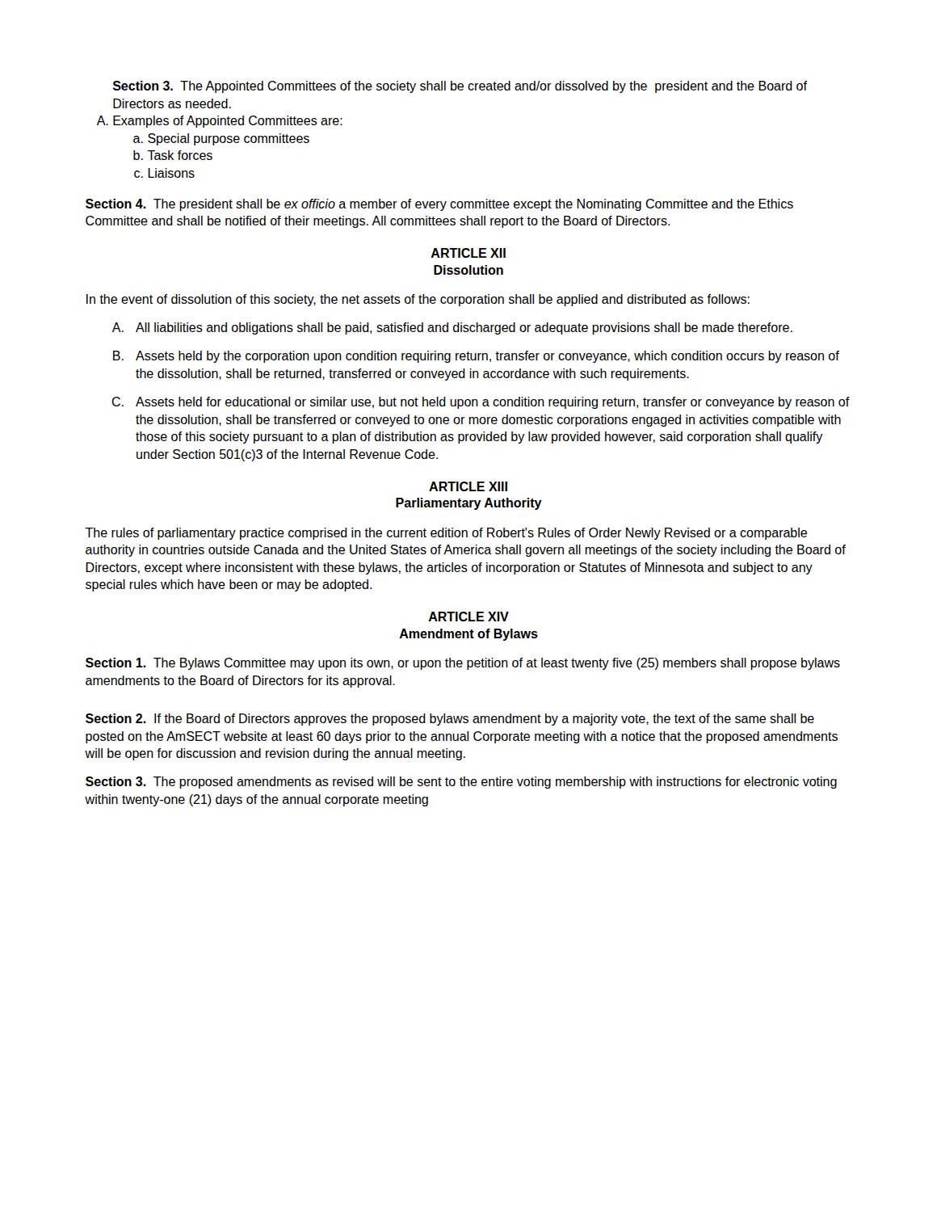Section 3. The Appointed Committees of the society shall be created and/or dissolved by the president and the Board of Directors as needed.
Examples of Appointed Committees are:
Special purpose committees
Task forces
Liaisons
Section 4. The president shall be ex officio a member of every committee except the Nominating Committee and the Ethics Committee and shall be notified of their meetings. All committees shall report to the Board of Directors.
ARTICLE XII Dissolution
In the event of dissolution of this society, the net assets of the corporation shall be applied and distributed as follows:
All liabilities and obligations shall be paid, satisfied and discharged or adequate provisions shall be made therefore.
Assets held by the corporation upon condition requiring return, transfer or conveyance, which condition occurs by reason of the dissolution, shall be returned, transferred or conveyed in accordance with such requirements.
Assets held for educational or similar use, but not held upon a condition requiring return, transfer or conveyance by reason of the dissolution, shall be transferred or conveyed to one or more domestic corporations engaged in activities compatible with those of this society pursuant to a plan of distribution as provided by law provided however, said corporation shall qualify under Section 501(c)3 of the Internal Revenue Code.
ARTICLE XIII Parliamentary Authority
The rules of parliamentary practice comprised in the current edition of Robert's Rules of Order Newly Revised or a comparable authority in countries outside Canada and the United States of America shall govern all meetings of the society including the Board of Directors, except where inconsistent with these bylaws, the articles of incorporation or Statutes of Minnesota and subject to any special rules which have been or may be adopted.
ARTICLE XIV Amendment of Bylaws
Section 1. The Bylaws Committee may upon its own, or upon the petition of at least twenty five (25) members shall propose bylaws amendments to the Board of Directors for its approval.
Section 2. If the Board of Directors approves the proposed bylaws amendment by a majority vote, the text of the same shall be posted on the AmSECT website at least 60 days prior to the annual Corporate meeting with a notice that the proposed amendments will be open for discussion and revision during the annual meeting.
Section 3. The proposed amendments as revised will be sent to the entire voting membership with instructions for electronic voting within twenty-one (21) days of the annual corporate meeting